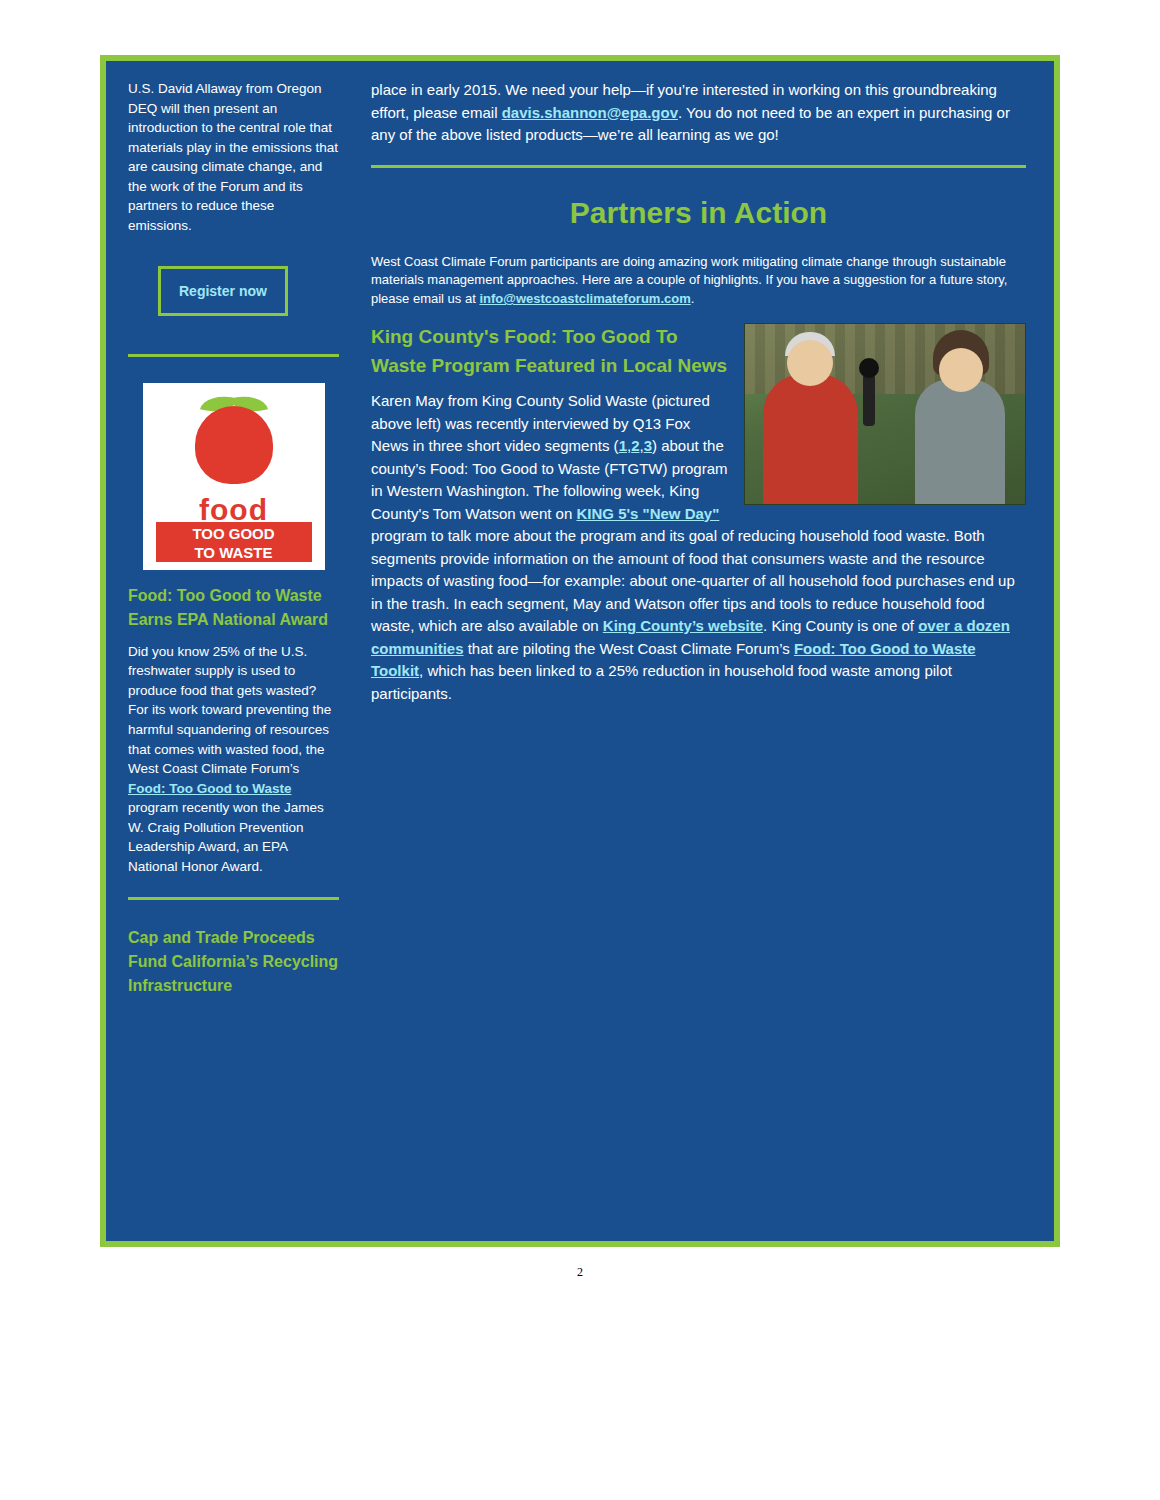U.S. David Allaway from Oregon DEQ will then present an introduction to the central role that materials play in the emissions that are causing climate change, and the work of the Forum and its partners to reduce these emissions.
Register now
food
TOO GOOD
TO WASTE
Food: Too Good to Waste Earns EPA National Award
Did you know 25% of the U.S. freshwater supply is used to produce food that gets wasted? For its work toward preventing the harmful squandering of resources that comes with wasted food, the West Coast Climate Forum’s Food: Too Good to Waste program recently won the James W. Craig Pollution Prevention Leadership Award, an EPA National Honor Award.
Cap and Trade Proceeds Fund California’s Recycling Infrastructure
place in early 2015. We need your help—if you’re interested in working on this groundbreaking effort, please email davis.shannon@epa.gov. You do not need to be an expert in purchasing or any of the above listed products—we’re all learning as we go!
Partners in Action
West Coast Climate Forum participants are doing amazing work mitigating climate change through sustainable materials management approaches. Here are a couple of highlights. If you have a suggestion for a future story, please email us at info@westcoastclimateforum.com.
King County's Food: Too Good To Waste Program Featured in Local News
Karen May from King County Solid Waste (pictured above left) was recently interviewed by Q13 Fox News in three short video segments (1,2,3) about the county’s Food: Too Good to Waste (FTGTW) program in Western Washington. The following week, King County's Tom Watson went on KING 5's "New Day" program to talk more about the program and its goal of reducing household food waste. Both segments provide information on the amount of food that consumers waste and the resource impacts of wasting food—for example: about one-quarter of all household food purchases end up in the trash. In each segment, May and Watson offer tips and tools to reduce household food waste, which are also available on King County’s website. King County is one of over a dozen communities that are piloting the West Coast Climate Forum’s Food: Too Good to Waste Toolkit, which has been linked to a 25% reduction in household food waste among pilot participants.
2